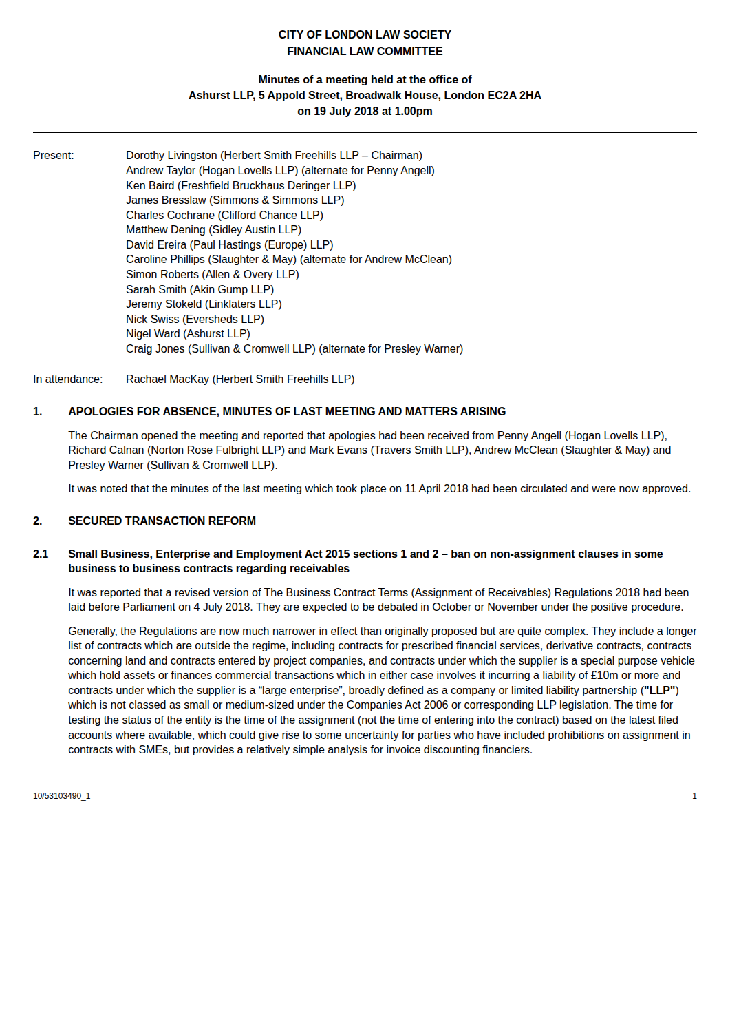CITY OF LONDON LAW SOCIETY
FINANCIAL LAW COMMITTEE
Minutes of a meeting held at the office of
Ashurst LLP, 5 Appold Street, Broadwalk House, London EC2A 2HA
on 19 July 2018 at 1.00pm
| Present: | Dorothy Livingston (Herbert Smith Freehills LLP – Chairman) Andrew Taylor (Hogan Lovells LLP) (alternate for Penny Angell) Ken Baird (Freshfield Bruckhaus Deringer LLP) James Bresslaw (Simmons & Simmons LLP) Charles Cochrane (Clifford Chance LLP) Matthew Dening (Sidley Austin LLP) David Ereira (Paul Hastings (Europe) LLP) Caroline Phillips (Slaughter & May) (alternate for Andrew McClean) Simon Roberts (Allen & Overy LLP) Sarah Smith (Akin Gump LLP) Jeremy Stokeld (Linklaters LLP) Nick Swiss (Eversheds LLP) Nigel Ward (Ashurst LLP) Craig Jones (Sullivan & Cromwell LLP) (alternate for Presley Warner) |
| In attendance: | Rachael MacKay (Herbert Smith Freehills LLP) |
1.
APOLOGIES FOR ABSENCE, MINUTES OF LAST MEETING AND MATTERS ARISING
The Chairman opened the meeting and reported that apologies had been received from Penny Angell (Hogan Lovells LLP), Richard Calnan (Norton Rose Fulbright LLP) and Mark Evans (Travers Smith LLP), Andrew McClean (Slaughter & May) and Presley Warner (Sullivan & Cromwell LLP).
It was noted that the minutes of the last meeting which took place on 11 April 2018 had been circulated and were now approved.
2.
SECURED TRANSACTION REFORM
2.1
Small Business, Enterprise and Employment Act 2015 sections 1 and 2 – ban on non-assignment clauses in some business to business contracts regarding receivables
It was reported that a revised version of The Business Contract Terms (Assignment of Receivables) Regulations 2018 had been laid before Parliament on 4 July 2018. They are expected to be debated in October or November under the positive procedure.
Generally, the Regulations are now much narrower in effect than originally proposed but are quite complex. They include a longer list of contracts which are outside the regime, including contracts for prescribed financial services, derivative contracts, contracts concerning land and contracts entered by project companies, and contracts under which the supplier is a special purpose vehicle which hold assets or finances commercial transactions which in either case involves it incurring a liability of £10m or more and contracts under which the supplier is a “large enterprise”, broadly defined as a company or limited liability partnership ("LLP") which is not classed as small or medium-sized under the Companies Act 2006 or corresponding LLP legislation. The time for testing the status of the entity is the time of the assignment (not the time of entering into the contract) based on the latest filed accounts where available, which could give rise to some uncertainty for parties who have included prohibitions on assignment in contracts with SMEs, but provides a relatively simple analysis for invoice discounting financiers.
10/53103490_1
1